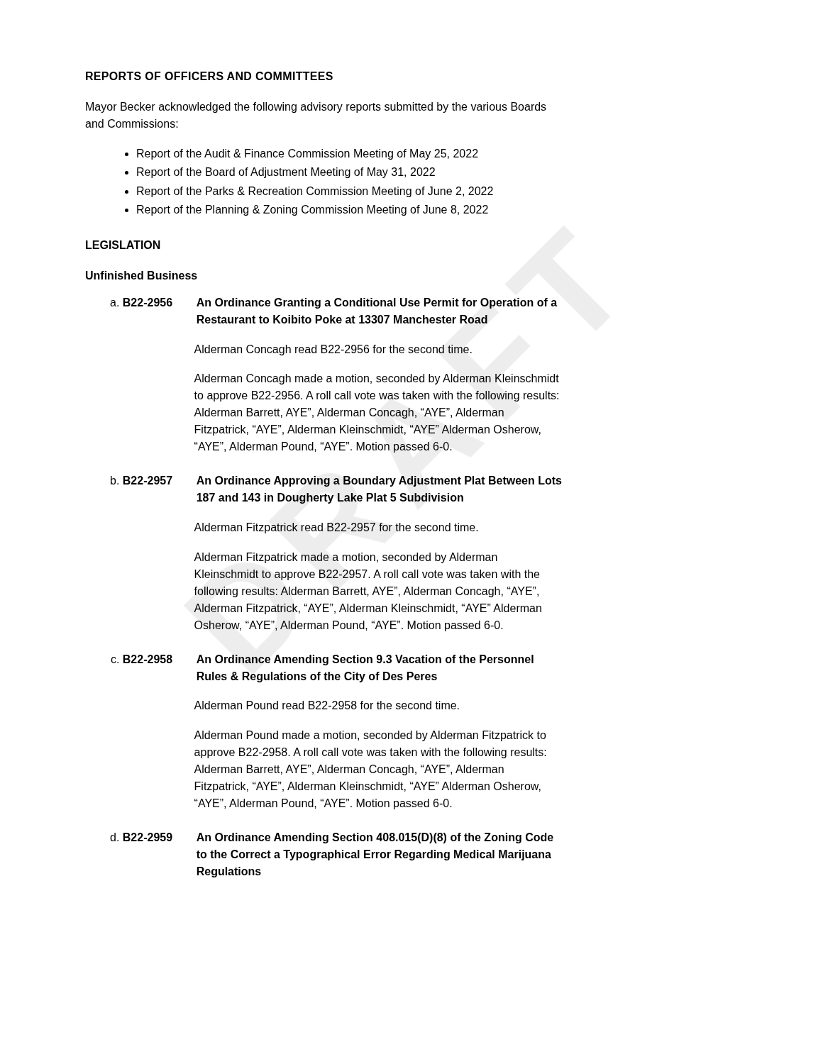DRAFT
REPORTS OF OFFICERS AND COMMITTEES
Mayor Becker acknowledged the following advisory reports submitted by the various Boards and Commissions:
Report of the Audit & Finance Commission Meeting of May 25, 2022
Report of the Board of Adjustment Meeting of May 31, 2022
Report of the Parks & Recreation Commission Meeting of June 2, 2022
Report of the Planning & Zoning Commission Meeting of June 8, 2022
LEGISLATION
Unfinished Business
B22-2956 An Ordinance Granting a Conditional Use Permit for Operation of a Restaurant to Koibito Poke at 13307 Manchester Road
Alderman Concagh read B22-2956 for the second time.
Alderman Concagh made a motion, seconded by Alderman Kleinschmidt to approve B22-2956. A roll call vote was taken with the following results: Alderman Barrett, AYE”, Alderman Concagh, “AYE”, Alderman Fitzpatrick, “AYE”, Alderman Kleinschmidt, “AYE” Alderman Osherow, “AYE”, Alderman Pound, “AYE”. Motion passed 6-0.
B22-2957 An Ordinance Approving a Boundary Adjustment Plat Between Lots 187 and 143 in Dougherty Lake Plat 5 Subdivision
Alderman Fitzpatrick read B22-2957 for the second time.
Alderman Fitzpatrick made a motion, seconded by Alderman Kleinschmidt to approve B22-2957. A roll call vote was taken with the following results: Alderman Barrett, AYE”, Alderman Concagh, “AYE”, Alderman Fitzpatrick, “AYE”, Alderman Kleinschmidt, “AYE” Alderman Osherow, “AYE”, Alderman Pound, “AYE”. Motion passed 6-0.
B22-2958 An Ordinance Amending Section 9.3 Vacation of the Personnel Rules & Regulations of the City of Des Peres
Alderman Pound read B22-2958 for the second time.
Alderman Pound made a motion, seconded by Alderman Fitzpatrick to approve B22-2958. A roll call vote was taken with the following results: Alderman Barrett, AYE”, Alderman Concagh, “AYE”, Alderman Fitzpatrick, “AYE”, Alderman Kleinschmidt, “AYE” Alderman Osherow, “AYE”, Alderman Pound, “AYE”. Motion passed 6-0.
B22-2959 An Ordinance Amending Section 408.015(D)(8) of the Zoning Code to the Correct a Typographical Error Regarding Medical Marijuana Regulations